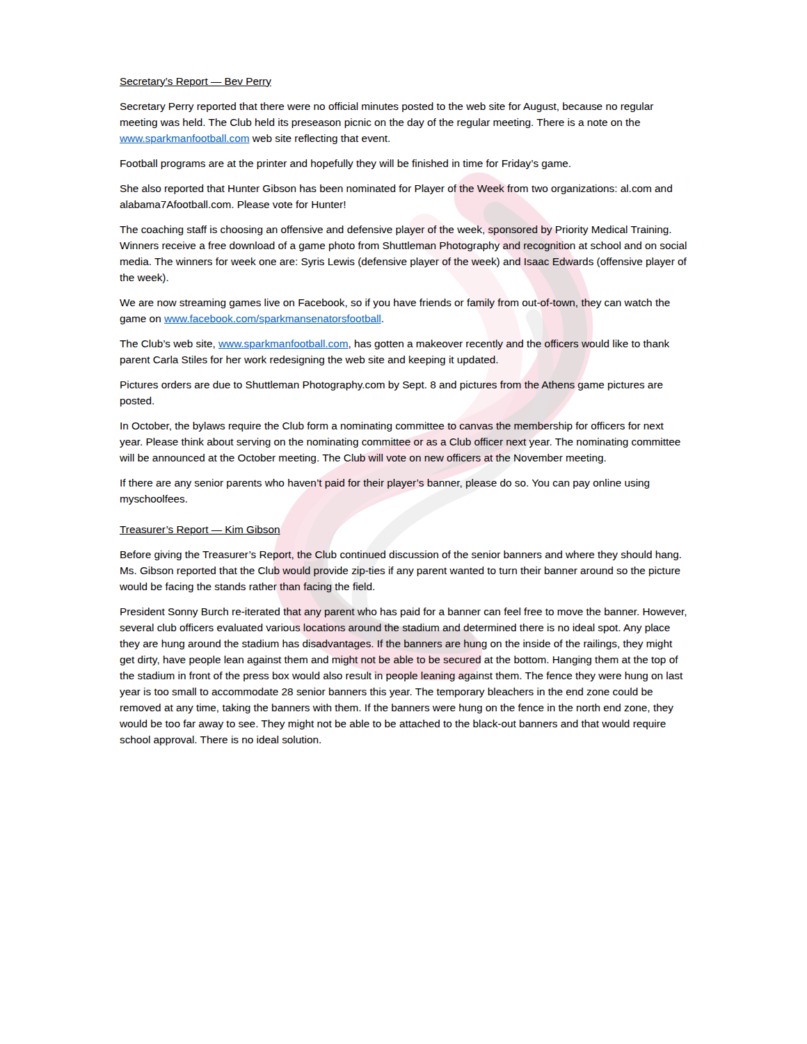Secretary’s Report — Bev Perry
Secretary Perry reported that there were no official minutes posted to the web site for August, because no regular meeting was held. The Club held its preseason picnic on the day of the regular meeting. There is a note on the www.sparkmanfootball.com web site reflecting that event.
Football programs are at the printer and hopefully they will be finished in time for Friday’s game.
She also reported that Hunter Gibson has been nominated for Player of the Week from two organizations: al.com and alabama7Afootball.com. Please vote for Hunter!
The coaching staff is choosing an offensive and defensive player of the week, sponsored by Priority Medical Training. Winners receive a free download of a game photo from Shuttleman Photography and recognition at school and on social media. The winners for week one are: Syris Lewis (defensive player of the week) and Isaac Edwards (offensive player of the week).
We are now streaming games live on Facebook, so if you have friends or family from out-of-town, they can watch the game on www.facebook.com/sparkmansenatorsfootball.
The Club’s web site, www.sparkmanfootball.com, has gotten a makeover recently and the officers would like to thank parent Carla Stiles for her work redesigning the web site and keeping it updated.
Pictures orders are due to Shuttleman Photography.com by Sept. 8 and pictures from the Athens game pictures are posted.
In October, the bylaws require the Club form a nominating committee to canvas the membership for officers for next year. Please think about serving on the nominating committee or as a Club officer next year. The nominating committee will be announced at the October meeting. The Club will vote on new officers at the November meeting.
If there are any senior parents who haven’t paid for their player’s banner, please do so. You can pay online using myschoolfees.
Treasurer’s Report — Kim Gibson
Before giving the Treasurer’s Report, the Club continued discussion of the senior banners and where they should hang. Ms. Gibson reported that the Club would provide zip-ties if any parent wanted to turn their banner around so the picture would be facing the stands rather than facing the field.
President Sonny Burch re-iterated that any parent who has paid for a banner can feel free to move the banner. However, several club officers evaluated various locations around the stadium and determined there is no ideal spot. Any place they are hung around the stadium has disadvantages. If the banners are hung on the inside of the railings, they might get dirty, have people lean against them and might not be able to be secured at the bottom. Hanging them at the top of the stadium in front of the press box would also result in people leaning against them. The fence they were hung on last year is too small to accommodate 28 senior banners this year. The temporary bleachers in the end zone could be removed at any time, taking the banners with them. If the banners were hung on the fence in the north end zone, they would be too far away to see. They might not be able to be attached to the black-out banners and that would require school approval. There is no ideal solution.